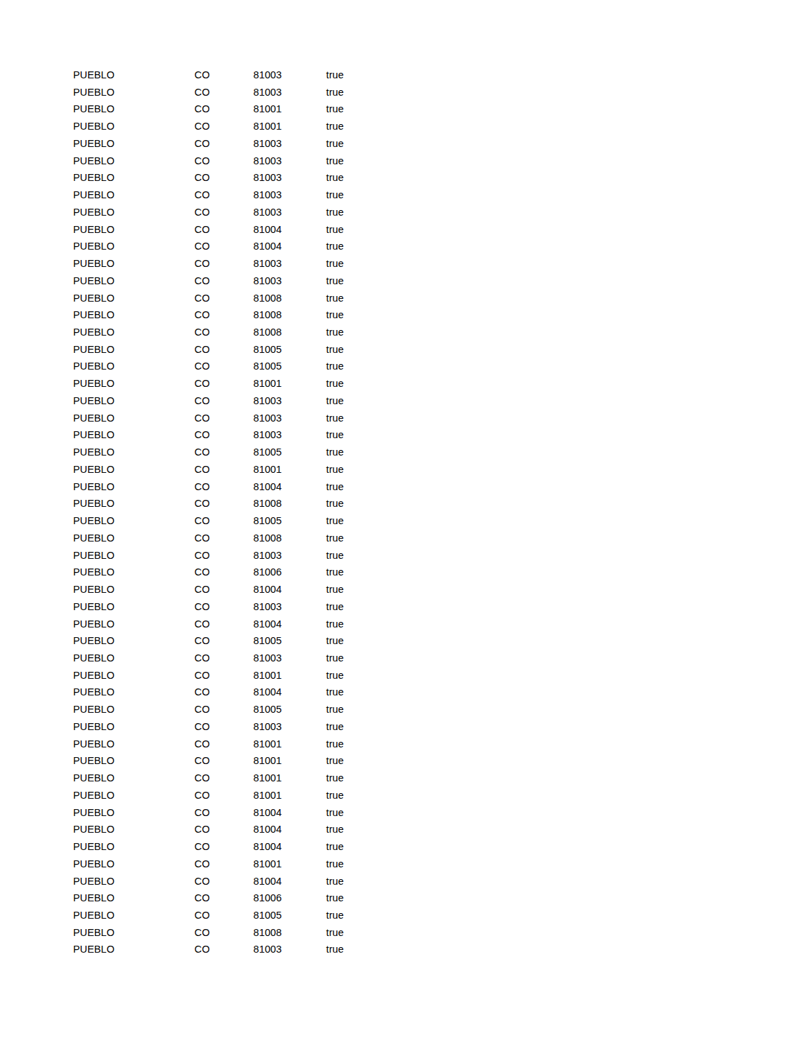| PUEBLO | CO | 81003 | true |
| PUEBLO | CO | 81003 | true |
| PUEBLO | CO | 81001 | true |
| PUEBLO | CO | 81001 | true |
| PUEBLO | CO | 81003 | true |
| PUEBLO | CO | 81003 | true |
| PUEBLO | CO | 81003 | true |
| PUEBLO | CO | 81003 | true |
| PUEBLO | CO | 81003 | true |
| PUEBLO | CO | 81004 | true |
| PUEBLO | CO | 81004 | true |
| PUEBLO | CO | 81003 | true |
| PUEBLO | CO | 81003 | true |
| PUEBLO | CO | 81008 | true |
| PUEBLO | CO | 81008 | true |
| PUEBLO | CO | 81008 | true |
| PUEBLO | CO | 81005 | true |
| PUEBLO | CO | 81005 | true |
| PUEBLO | CO | 81001 | true |
| PUEBLO | CO | 81003 | true |
| PUEBLO | CO | 81003 | true |
| PUEBLO | CO | 81003 | true |
| PUEBLO | CO | 81005 | true |
| PUEBLO | CO | 81001 | true |
| PUEBLO | CO | 81004 | true |
| PUEBLO | CO | 81008 | true |
| PUEBLO | CO | 81005 | true |
| PUEBLO | CO | 81008 | true |
| PUEBLO | CO | 81003 | true |
| PUEBLO | CO | 81006 | true |
| PUEBLO | CO | 81004 | true |
| PUEBLO | CO | 81003 | true |
| PUEBLO | CO | 81004 | true |
| PUEBLO | CO | 81005 | true |
| PUEBLO | CO | 81003 | true |
| PUEBLO | CO | 81001 | true |
| PUEBLO | CO | 81004 | true |
| PUEBLO | CO | 81005 | true |
| PUEBLO | CO | 81003 | true |
| PUEBLO | CO | 81001 | true |
| PUEBLO | CO | 81001 | true |
| PUEBLO | CO | 81001 | true |
| PUEBLO | CO | 81001 | true |
| PUEBLO | CO | 81004 | true |
| PUEBLO | CO | 81004 | true |
| PUEBLO | CO | 81004 | true |
| PUEBLO | CO | 81001 | true |
| PUEBLO | CO | 81004 | true |
| PUEBLO | CO | 81006 | true |
| PUEBLO | CO | 81005 | true |
| PUEBLO | CO | 81008 | true |
| PUEBLO | CO | 81003 | true |